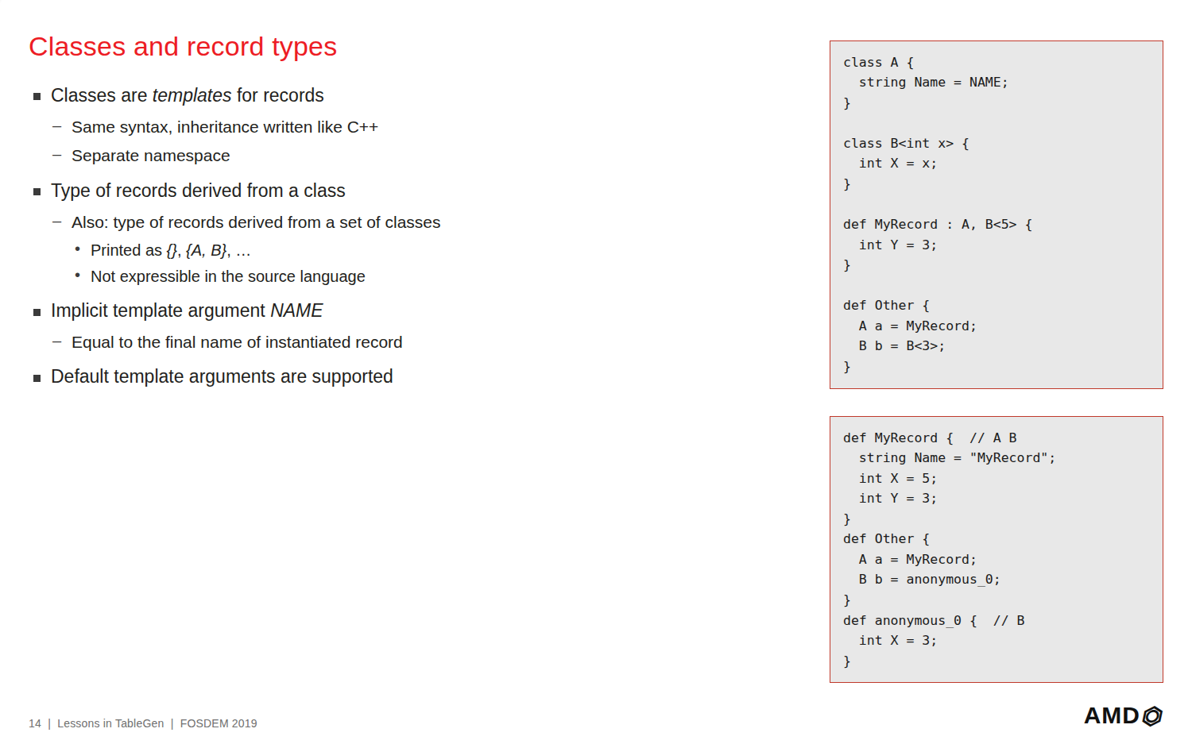Classes and record types
Classes are templates for records
Same syntax, inheritance written like C++
Separate namespace
Type of records derived from a class
Also: type of records derived from a set of classes
Printed as {}, {A, B}, …
Not expressible in the source language
Implicit template argument NAME
Equal to the final name of instantiated record
Default template arguments are supported
class A {
  string Name = NAME;
}

class B<int x> {
  int X = x;
}

def MyRecord : A, B<5> {
  int Y = 3;
}

def Other {
  A a = MyRecord;
  B b = B<3>;
}
def MyRecord {  // A B
  string Name = "MyRecord";
  int X = 5;
  int Y = 3;
}
def Other {
  A a = MyRecord;
  B b = anonymous_0;
}
def anonymous_0 {  // B
  int X = 3;
}
14 | Lessons in TableGen | FOSDEM 2019
AMD⏣